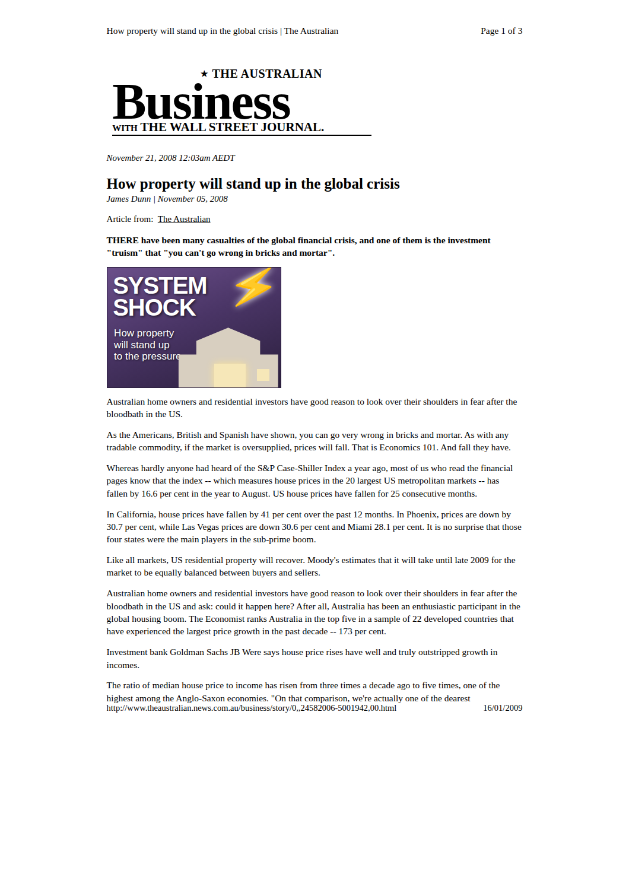How property will stand up in the global crisis | The Australian
Page 1 of 3
The Australian
Business
with The Wall Street Journal.
November 21, 2008 12:03am AEDT
How property will stand up in the global crisis
James Dunn | November 05, 2008
Article from: The Australian
THERE have been many casualties of the global financial crisis, and one of them is the investment "truism" that "you can't go wrong in bricks and mortar".
SYSTEM
SHOCK
How property
will stand up
to the pressure
Australian home owners and residential investors have good reason to look over their shoulders in fear after the bloodbath in the US.
As the Americans, British and Spanish have shown, you can go very wrong in bricks and mortar. As with any tradable commodity, if the market is oversupplied, prices will fall. That is Economics 101. And fall they have.
Whereas hardly anyone had heard of the S&P Case-Shiller Index a year ago, most of us who read the financial pages know that the index -- which measures house prices in the 20 largest US metropolitan markets -- has fallen by 16.6 per cent in the year to August. US house prices have fallen for 25 consecutive months.
In California, house prices have fallen by 41 per cent over the past 12 months. In Phoenix, prices are down by 30.7 per cent, while Las Vegas prices are down 30.6 per cent and Miami 28.1 per cent. It is no surprise that those four states were the main players in the sub-prime boom.
Like all markets, US residential property will recover. Moody's estimates that it will take until late 2009 for the market to be equally balanced between buyers and sellers.
Australian home owners and residential investors have good reason to look over their shoulders in fear after the bloodbath in the US and ask: could it happen here? After all, Australia has been an enthusiastic participant in the global housing boom. The Economist ranks Australia in the top five in a sample of 22 developed countries that have experienced the largest price growth in the past decade -- 173 per cent.
Investment bank Goldman Sachs JB Were says house price rises have well and truly outstripped growth in incomes.
The ratio of median house price to income has risen from three times a decade ago to five times, one of the highest among the Anglo-Saxon economies. "On that comparison, we're actually one of the dearest
http://www.theaustralian.news.com.au/business/story/0,,24582006-5001942,00.html
16/01/2009